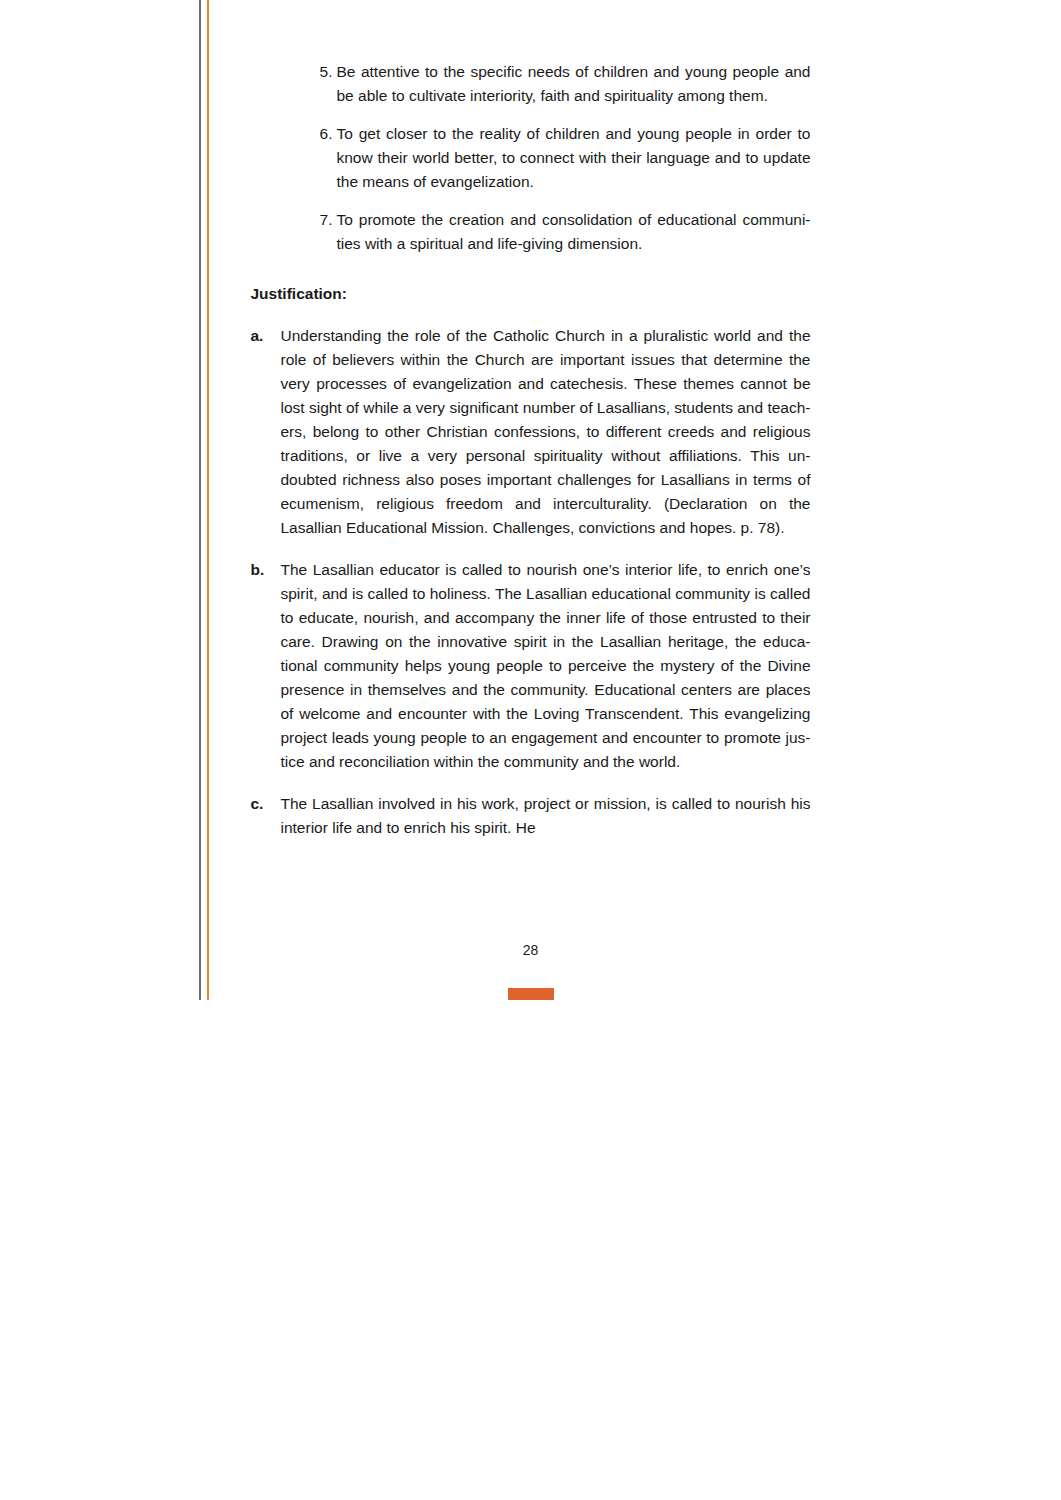5. Be attentive to the specific needs of children and young people and be able to cultivate interiority, faith and spirituality among them.
6. To get closer to the reality of children and young people in order to know their world better, to connect with their language and to update the means of evangelization.
7. To promote the creation and consolidation of educational communities with a spiritual and life-giving dimension.
Justification:
a. Understanding the role of the Catholic Church in a pluralistic world and the role of believers within the Church are important issues that determine the very processes of evangelization and catechesis. These themes cannot be lost sight of while a very significant number of Lasallians, students and teachers, belong to other Christian confessions, to different creeds and religious traditions, or live a very personal spirituality without affiliations. This undoubted richness also poses important challenges for Lasallians in terms of ecumenism, religious freedom and interculturality. (Declaration on the Lasallian Educational Mission. Challenges, convictions and hopes. p. 78).
b. The Lasallian educator is called to nourish one’s interior life, to enrich one’s spirit, and is called to holiness. The Lasallian educational community is called to educate, nourish, and accompany the inner life of those entrusted to their care. Drawing on the innovative spirit in the Lasallian heritage, the educational community helps young people to perceive the mystery of the Divine presence in themselves and the community. Educational centers are places of welcome and encounter with the Loving Transcendent. This evangelizing project leads young people to an engagement and encounter to promote justice and reconciliation within the community and the world.
c. The Lasallian involved in his work, project or mission, is called to nourish his interior life and to enrich his spirit. He
28